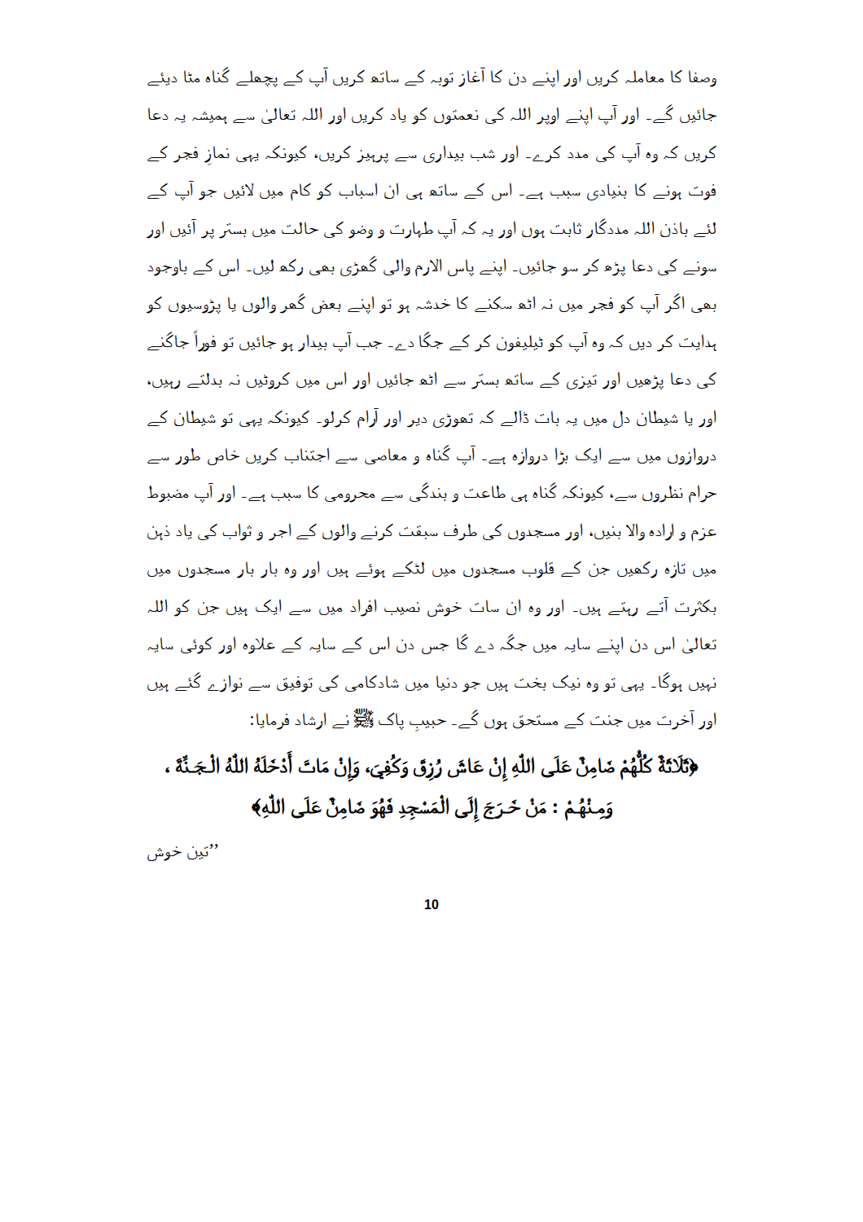وصفا کا معاملہ کریں اور اپنے دن کا آغاز توبہ کے ساتھ کریں آپ کے پچھلے گناہ مٹا دیئے جائیں گے۔ اور آپ اپنے اوپر اللہ کی نعمتوں کو یاد کریں اور اللہ تعالیٰ سے ہمیشہ یہ دعا کریں کہ وہ آپ کی مدد کرے۔ اور شب بیداری سے پرہیز کریں، کیونکہ یہی نمازِ فجر کے فوت ہونے کا بنیادی سبب ہے۔ اس کے ساتھ ہی ان اسباب کو کام میں لائیں جو آپ کے لئے باذن اللہ مددگار ثابت ہوں اور یہ کہ آپ طہارت و وضو کی حالت میں بستر پر آئیں اور سونے کی دعا پڑھ کر سو جائیں۔ اپنے پاس الارم والی گھڑی بھی رکھ لیں۔ اس کے باوجود بھی اگر آپ کو فجر میں نہ اٹھ سکنے کا خدشہ ہو تو اپنے بعض گھر والوں یا پڑوسیوں کو ہدایت کر دیں کہ وہ آپ کو ٹیلیفون کر کے جگا دے۔ جب آپ بیدار ہو جائیں تو فوراً جاگنے کی دعا پڑھیں اور تیزی کے ساتھ بستر سے اٹھ جائیں اور اس میں کروٹیں نہ بدلتے رہیں، اور یا شیطان دل میں یہ بات ڈالے کہ تھوڑی دیر اور آرام کرلو۔ کیونکہ یہی تو شیطان کے دروازوں میں سے ایک بڑا دروازہ ہے۔ آپ گناہ و معاصی سے اجتناب کریں خاص طور سے حرام نظروں سے، کیونکہ گناہ ہی طاعت و بندگی سے محرومی کا سبب ہے۔ اور آپ مضبوط عزم و ارادہ والا بنیں، اور مسجدوں کی طرف سبقت کرنے والوں کے اجر و ثواب کی یاد ذہن میں تازہ رکھیں جن کے قلوب مسجدوں میں لٹکے ہوئے ہیں اور وہ بار بار مسجدوں میں بکثرت آتے رہتے ہیں۔ اور وہ ان سات خوش نصیب افراد میں سے ایک ہیں جن کو اللہ تعالیٰ اس دن اپنے سایہ میں جگہ دے گا جس دن اس کے سایہ کے علاوہ اور کوئی سایہ نہیں ہوگا۔ یہی تو وہ نیک بخت ہیں جو دنیا میں شادکامی کی توفیق سے نوازے گئے ہیں اور آخرت میں جنت کے مستحق ہوں گے۔ حبیبِ پاک ﷺ نے ارشاد فرمایا:
﴿ثَلَاثَةٌ كُلُّهُمْ ضَامِنٌ عَلَى اللّٰهِ إِنْ عَاشَ رُزِقَ وَكُفِيَ، وَإِنْ مَاتَ أَدْخَلَهُ اللّٰهُ الْـجَـنَّةَ ، وَمِـنْهُـمْ : مَنْ خَـرَجَ إِلَى الْمَسْجِدِ فَهُوَ ضَامِنٌ عَلَى اللّٰهِ﴾
’’تین خوش
10